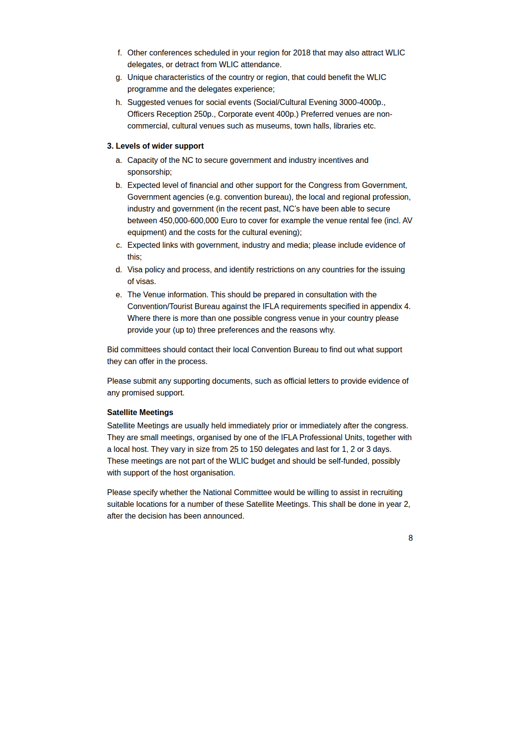Other conferences scheduled in your region for 2018 that may also attract WLIC delegates, or detract from WLIC attendance.
Unique characteristics of the country or region, that could benefit the WLIC programme and the delegates experience;
Suggested venues for social events (Social/Cultural Evening 3000-4000p., Officers Reception 250p., Corporate event 400p.) Preferred venues are non-commercial, cultural venues such as museums, town halls, libraries etc.
3. Levels of wider support
Capacity of the NC to secure government and industry incentives and sponsorship;
Expected level of financial and other support for the Congress from Government, Government agencies (e.g. convention bureau), the local and regional profession, industry and government (in the recent past, NC’s have been able to secure between 450,000-600,000 Euro to cover for example the venue rental fee (incl. AV equipment) and the costs for the cultural evening);
Expected links with government, industry and media; please include evidence of this;
Visa policy and process, and identify restrictions on any countries for the issuing of visas.
The Venue information. This should be prepared in consultation with the Convention/Tourist Bureau against the IFLA requirements specified in appendix 4. Where there is more than one possible congress venue in your country please provide your (up to) three preferences and the reasons why.
Bid committees should contact their local Convention Bureau to find out what support they can offer in the process.
Please submit any supporting documents, such as official letters to provide evidence of any promised support.
Satellite Meetings
Satellite Meetings are usually held immediately prior or immediately after the congress.
They are small meetings, organised by one of the IFLA Professional Units, together with a local host. They vary in size from 25 to 150 delegates and last for 1, 2 or 3 days. These meetings are not part of the WLIC budget and should be self-funded, possibly with support of the host organisation.
Please specify whether the National Committee would be willing to assist in recruiting suitable locations for a number of these Satellite Meetings. This shall be done in year 2, after the decision has been announced.
8